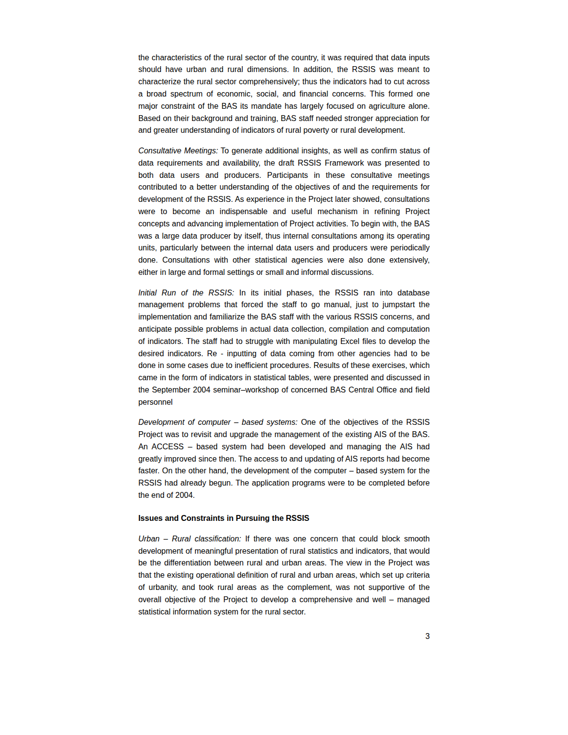the characteristics of the rural sector of the country, it was required that data inputs should have urban and rural dimensions. In addition, the RSSIS was meant to characterize the rural sector comprehensively; thus the indicators had to cut across a broad spectrum of economic, social, and financial concerns. This formed one major constraint of the BAS its mandate has largely focused on agriculture alone. Based on their background and training, BAS staff needed stronger appreciation for and greater understanding of indicators of rural poverty or rural development.
Consultative Meetings: To generate additional insights, as well as confirm status of data requirements and availability, the draft RSSIS Framework was presented to both data users and producers. Participants in these consultative meetings contributed to a better understanding of the objectives of and the requirements for development of the RSSIS. As experience in the Project later showed, consultations were to become an indispensable and useful mechanism in refining Project concepts and advancing implementation of Project activities. To begin with, the BAS was a large data producer by itself, thus internal consultations among its operating units, particularly between the internal data users and producers were periodically done. Consultations with other statistical agencies were also done extensively, either in large and formal settings or small and informal discussions.
Initial Run of the RSSIS: In its initial phases, the RSSIS ran into database management problems that forced the staff to go manual, just to jumpstart the implementation and familiarize the BAS staff with the various RSSIS concerns, and anticipate possible problems in actual data collection, compilation and computation of indicators. The staff had to struggle with manipulating Excel files to develop the desired indicators. Re - inputting of data coming from other agencies had to be done in some cases due to inefficient procedures. Results of these exercises, which came in the form of indicators in statistical tables, were presented and discussed in the September 2004 seminar–workshop of concerned BAS Central Office and field personnel
Development of computer – based systems: One of the objectives of the RSSIS Project was to revisit and upgrade the management of the existing AIS of the BAS. An ACCESS – based system had been developed and managing the AIS had greatly improved since then. The access to and updating of AIS reports had become faster. On the other hand, the development of the computer – based system for the RSSIS had already begun. The application programs were to be completed before the end of 2004.
Issues and Constraints in Pursuing the RSSIS
Urban – Rural classification: If there was one concern that could block smooth development of meaningful presentation of rural statistics and indicators, that would be the differentiation between rural and urban areas. The view in the Project was that the existing operational definition of rural and urban areas, which set up criteria of urbanity, and took rural areas as the complement, was not supportive of the overall objective of the Project to develop a comprehensive and well – managed statistical information system for the rural sector.
3